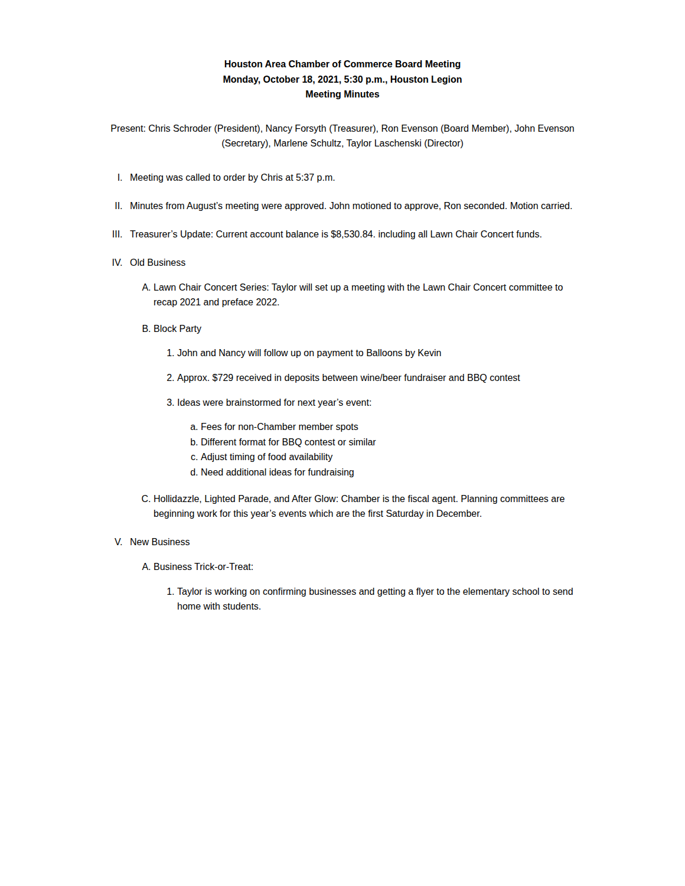Houston Area Chamber of Commerce Board Meeting
Monday, October 18, 2021, 5:30 p.m., Houston Legion
Meeting Minutes
Present: Chris Schroder (President), Nancy Forsyth (Treasurer), Ron Evenson (Board Member), John Evenson (Secretary), Marlene Schultz, Taylor Laschenski (Director)
Meeting was called to order by Chris at 5:37 p.m.
Minutes from August’s meeting were approved. John motioned to approve, Ron seconded. Motion carried.
Treasurer’s Update: Current account balance is $8,530.84. including all Lawn Chair Concert funds.
Old Business
Lawn Chair Concert Series: Taylor will set up a meeting with the Lawn Chair Concert committee to recap 2021 and preface 2022.
Block Party
John and Nancy will follow up on payment to Balloons by Kevin
Approx. $729 received in deposits between wine/beer fundraiser and BBQ contest
Ideas were brainstormed for next year’s event:
Fees for non-Chamber member spots
Different format for BBQ contest or similar
Adjust timing of food availability
Need additional ideas for fundraising
Hollidazzle, Lighted Parade, and After Glow: Chamber is the fiscal agent. Planning committees are beginning work for this year’s events which are the first Saturday in December.
New Business
Business Trick-or-Treat:
Taylor is working on confirming businesses and getting a flyer to the elementary school to send home with students.